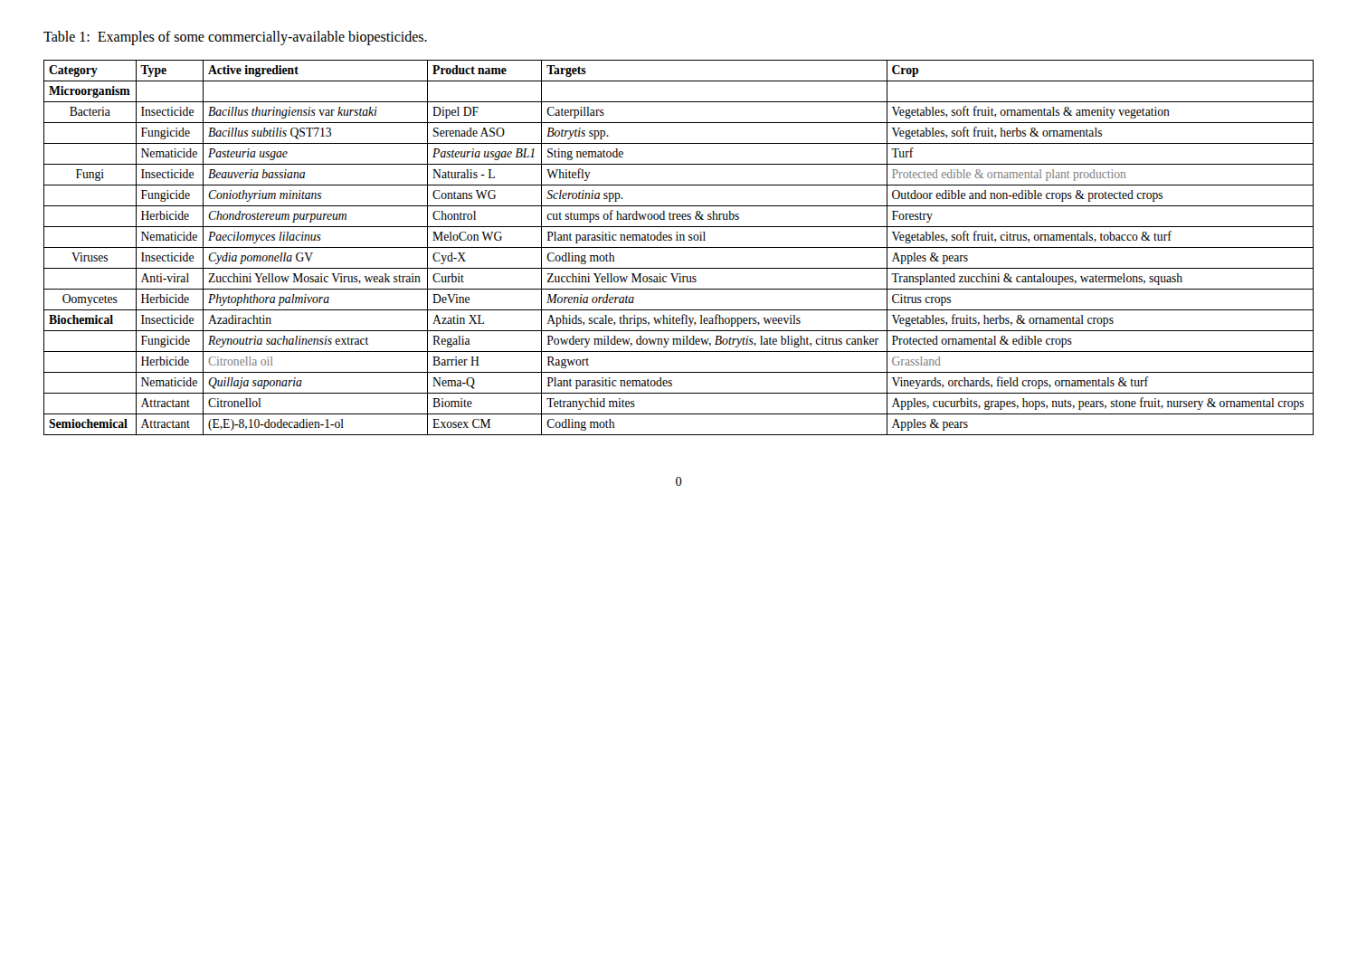Table 1: Examples of some commercially-available biopesticides.
| Category | Type | Active ingredient | Product name | Targets | Crop |
| --- | --- | --- | --- | --- | --- |
| Microorganism | | | | | |
| Bacteria | Insecticide | Bacillus thuringiensis var kurstaki | Dipel DF | Caterpillars | Vegetables, soft fruit, ornamentals & amenity vegetation |
| | Fungicide | Bacillus subtilis QST713 | Serenade ASO | Botrytis spp. | Vegetables, soft fruit, herbs & ornamentals |
| | Nematicide | Pasteuria usgae | Pasteuria usgae BL1 | Sting nematode | Turf |
| Fungi | Insecticide | Beauveria bassiana | Naturalis - L | Whitefly | Protected edible & ornamental plant production |
| | Fungicide | Coniothyrium minitans | Contans WG | Sclerotinia spp. | Outdoor edible and non-edible crops & protected crops |
| | Herbicide | Chondrostereum purpureum | Chontrol | cut stumps of hardwood trees & shrubs | Forestry |
| | Nematicide | Paecilomyces lilacinus | MeloCon WG | Plant parasitic nematodes in soil | Vegetables, soft fruit, citrus, ornamentals, tobacco & turf |
| Viruses | Insecticide | Cydia pomonella GV | Cyd-X | Codling moth | Apples & pears |
| | Anti-viral | Zucchini Yellow Mosaic Virus, weak strain | Curbit | Zucchini Yellow Mosaic Virus | Transplanted zucchini & cantaloupes, watermelons, squash |
| Oomycetes | Herbicide | Phytophthora palmivora | DeVine | Morenia orderata | Citrus crops |
| Biochemical | Insecticide | Azadirachtin | Azatin XL | Aphids, scale, thrips, whitefly, leafhoppers, weevils | Vegetables, fruits, herbs, & ornamental crops |
| | Fungicide | Reynoutria sachalinensis extract | Regalia | Powdery mildew, downy mildew, Botrytis , late blight, citrus canker | Protected ornamental & edible crops |
| | Herbicide | Citronella oil | Barrier H | Ragwort | Grassland |
| | Nematicide | Quillaja saponaria | Nema-Q | Plant parasitic nematodes | Vineyards, orchards, field crops, ornamentals & turf |
| | Attractant | Citronellol | Biomite | Tetranychid mites | Apples, cucurbits, grapes, hops, nuts, pears, stone fruit, nursery & ornamental crops |
| Semiochemical | Attractant | (E,E)-8,10-dodecadien-1-ol | Exosex CM | Codling moth | Apples & pears |
0